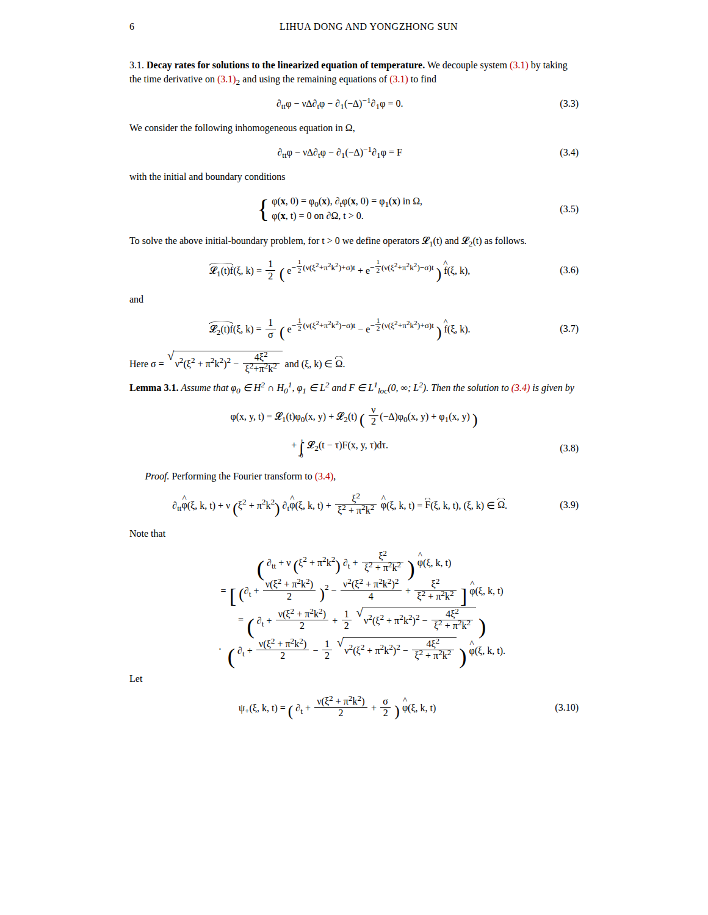6 LIHUA DONG AND YONGZHONG SUN
3.1. Decay rates for solutions to the linearized equation of temperature.
We decouple system (3.1) by taking the time derivative on (3.1)2 and using the remaining equations of (3.1) to find
∂ttφ − ν∆∂tφ − ∂1(−∆)−1∂1φ = 0.
(3.3)
We consider the following inhomogeneous equation in Ω,
∂ttφ − ν∆∂tφ − ∂1(−∆)−1∂1φ = F
(3.4)
with the initial and boundary conditions
{
φ(x, 0) = φ0(x), ∂tφ(x, 0) = φ1(x) in Ω,
φ(x, t) = 0 on ∂Ω, t > 0.
(3.5)
To solve the above initial-boundary problem, for t > 0 we define operators 𝓛1(t) and 𝓛2(t) as follows.
𝓛1(t)f(ξ, k) = 12 ( e−12(ν(ξ2+π2k2)+σ)t + e−12(ν(ξ2+π2k2)−σ)t ) f(ξ, k),
(3.6)
and
𝓛2(t)f(ξ, k) = 1 σ ( e−12(ν(ξ2+π2k2)−σ)t − e−12(ν(ξ2+π2k2)+σ)t ) f(ξ, k).
(3.7)
Here σ = ν2(ξ2 + π2k2)2 − 4ξ2 ξ2+π2k2 and (ξ, k) ∈ Ω.
Lemma 3.1. Assume that φ0 ∈ H2 ∩ H01, φ1 ∈ L2 and F ∈ L1loc(0, ∞; L2). Then the solution to (3.4) is given by
φ(x, y, t) = 𝓛1(t)φ0(x, y) + 𝓛2(t) ( ν 2(−∆)φ0(x, y) + φ1(x, y) )
+ ∫0 t 𝓛2(t − τ)F(x, y, τ)dτ.
(3.8)
Proof. Performing the Fourier transform to (3.4),
∂ttφ(ξ, k, t) + ν (ξ2 + π2k2) ∂tφ(ξ, k, t) + ξ2 ξ2 + π2k2 φ(ξ, k, t) = F(ξ, k, t), (ξ, k) ∈ Ω.
(3.9)
Note that
( ∂tt + ν (ξ2 + π2k2) ∂t + ξ2 ξ2 + π2k2 ) φ(ξ, k, t)
=
[ (∂t + ν(ξ2 + π2k2) 2 )2 − ν2(ξ2 + π2k2)24 + ξ2 ξ2 + π2k2 ] φ(ξ, k, t)
=
( ∂t + ν(ξ2 + π2k2) 2 + 12 ν2(ξ2 + π2k2)2 − 4ξ2 ξ2 + π2k2 )
·
( ∂t + ν(ξ2 + π2k2) 2 − 12 ν2(ξ2 + π2k2)2 − 4ξ2 ξ2 + π2k2 ) φ(ξ, k, t).
Let
ψ+(ξ, k, t) = ( ∂t + ν(ξ2 + π2k2) 2 + σ 2 ) φ(ξ, k, t)
(3.10)